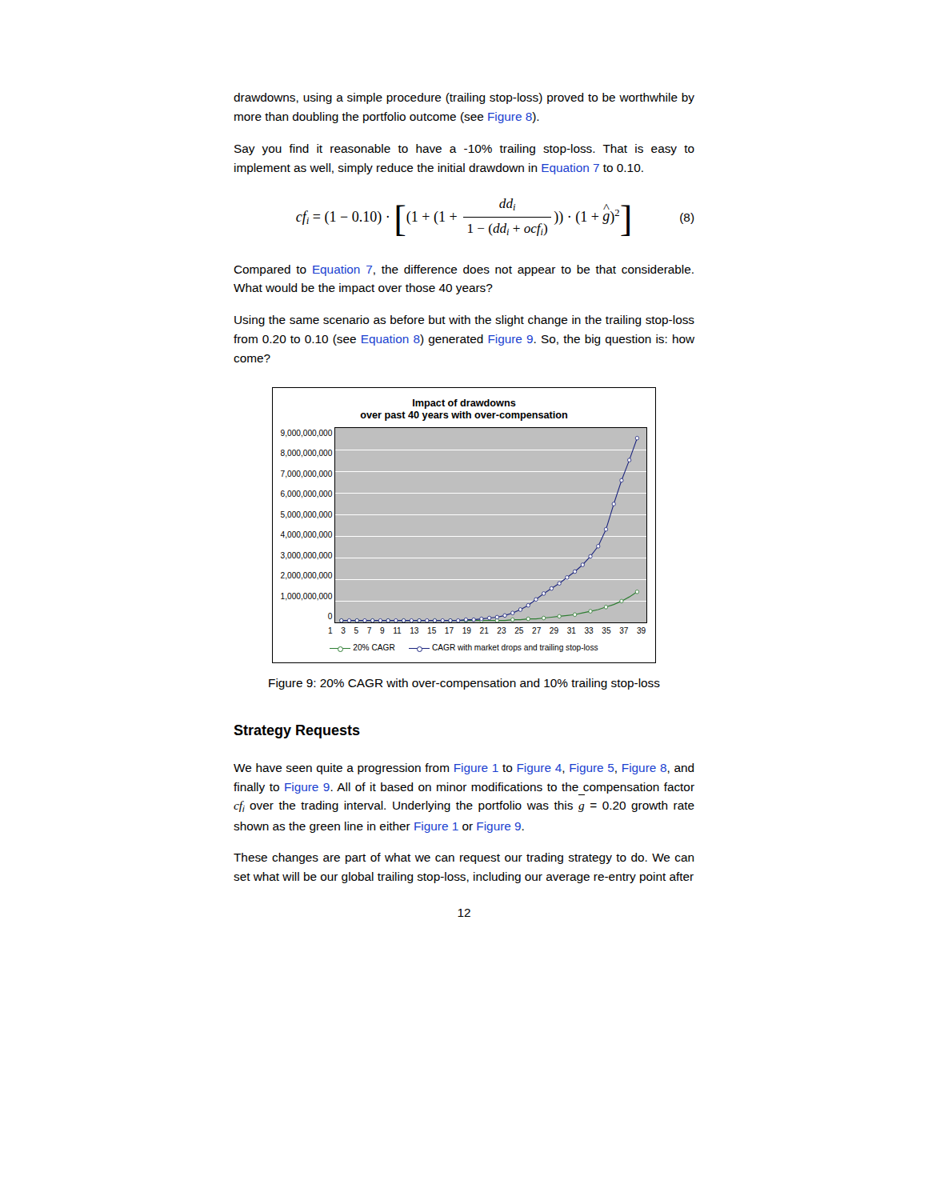drawdowns, using a simple procedure (trailing stop-loss) proved to be worthwhile by more than doubling the portfolio outcome (see Figure 8).
Say you find it reasonable to have a -10% trailing stop-loss. That is easy to implement as well, simply reduce the initial drawdown in Equation 7 to 0.10.
cf i = (1 − 0.10) · [(1 + (1 + dd i 1 − (dd i + ocf i))) · (1 + g)2] (8)
Compared to Equation 7, the difference does not appear to be that considerable. What would be the impact over those 40 years?
Using the same scenario as before but with the slight change in the trailing stop-loss from 0.20 to 0.10 (see Equation 8) generated Figure 9. So, the big question is: how come?
Impact of drawdowns
over past 40 years with over-compensation
9,000,000,000 8,000,000,000 7,000,000,000 6,000,000,000 5,000,000,000 4,000,000,000 3,000,000,000 2,000,000,000 1,000,000,000 0
13579111315171921232527293133353739
20% CAGR CAGR with market drops and trailing stop-loss
Figure 9: 20% CAGR with over-compensation and 10% trailing stop-loss
Strategy Requests
We have seen quite a progression from Figure 1 to Figure 4, Figure 5, Figure 8, and finally to Figure 9. All of it based on minor modifications to the compensation factor cf i over the trading interval. Underlying the portfolio was this g = 0.20 growth rate shown as the green line in either Figure 1 or Figure 9.
These changes are part of what we can request our trading strategy to do. We can set what will be our global trailing stop-loss, including our average re-entry point after
12